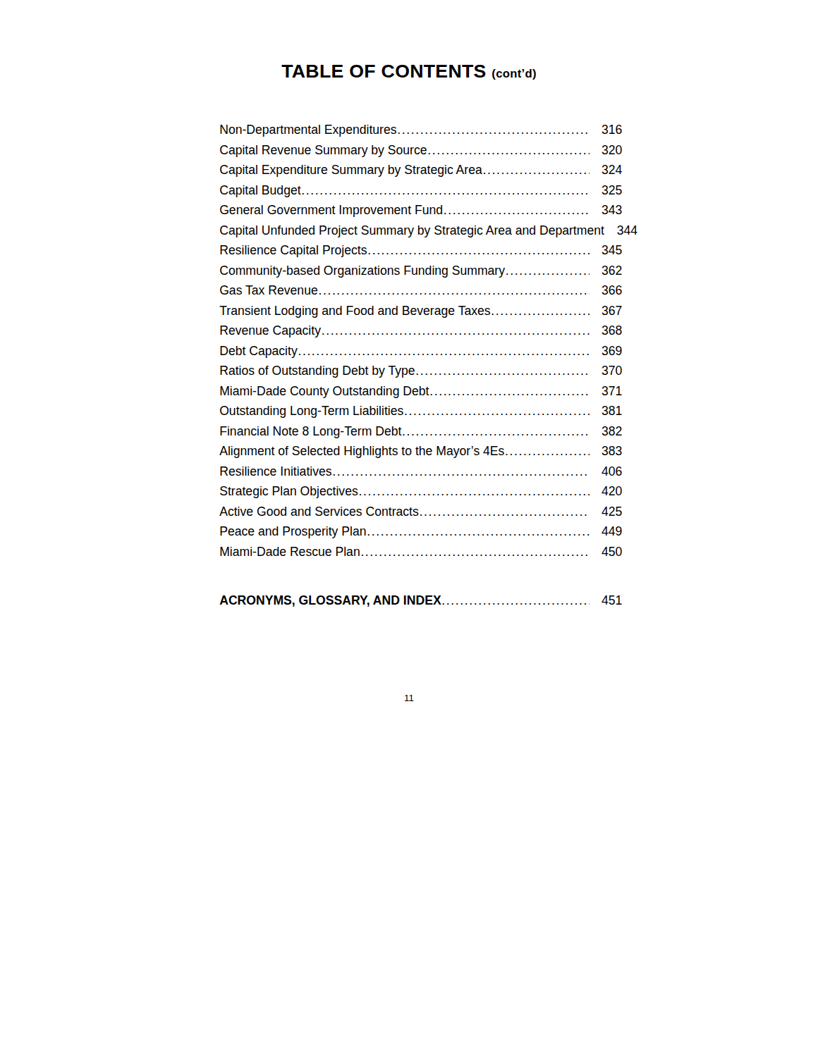TABLE OF CONTENTS (cont’d)
Non-Departmental Expenditures........................................................... 316
Capital Revenue Summary by Source......................................................... 320
Capital Expenditure Summary by Strategic Area................................... 324
Capital Budget............................................................................................ 325
General Government Improvement Fund................................................... 343
Capital Unfunded Project Summary by Strategic Area and Department..... 344
Resilience Capital Projects........................................................................... 345
Community-based Organizations Funding Summary................................ 362
Gas Tax Revenue....................................................................................... 366
Transient Lodging and Food and Beverage Taxes..................................... 367
Revenue Capacity...................................................................................... 368
Debt Capacity............................................................................................. 369
Ratios of Outstanding Debt by Type.......................................................... 370
Miami-Dade County Outstanding Debt...................................................... 371
Outstanding Long-Term Liabilities............................................................ 381
Financial Note 8 Long-Term Debt............................................................. 382
Alignment of Selected Highlights to the Mayor’s 4Es................................ 383
Resilience Initiatives.................................................................................. 406
Strategic Plan Objectives............................................................................ 420
Active Good and Services Contracts........................................................... 425
Peace and Prosperity Plan.......................................................................... 449
Miami-Dade Rescue Plan............................................................................ 450
ACRONYMS, GLOSSARY, AND INDEX......................................................... 451
11